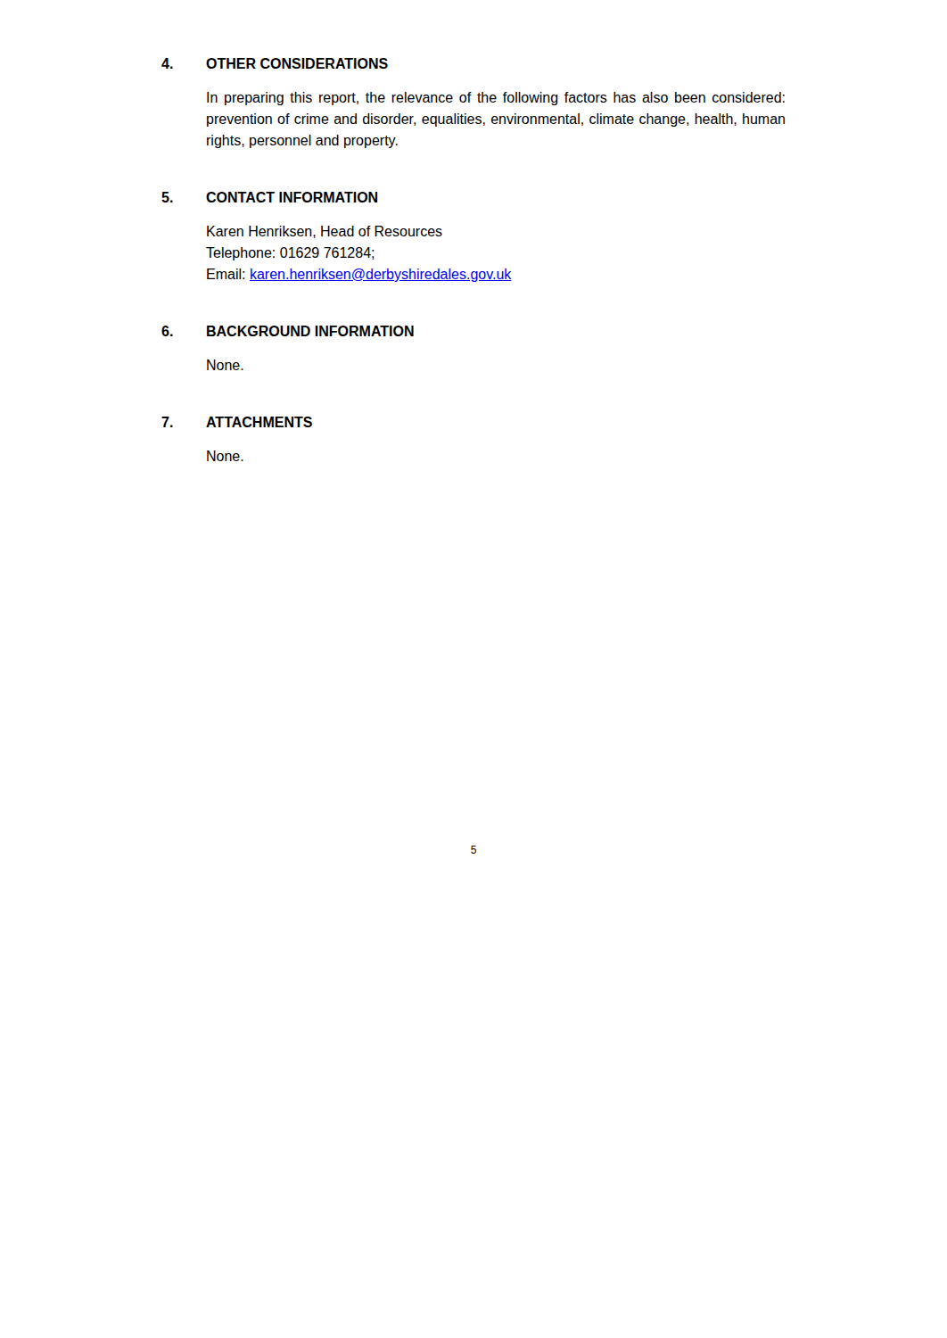4. OTHER CONSIDERATIONS
In preparing this report, the relevance of the following factors has also been considered: prevention of crime and disorder, equalities, environmental, climate change, health, human rights, personnel and property.
5. CONTACT INFORMATION
Karen Henriksen, Head of Resources
Telephone: 01629 761284;
Email: karen.henriksen@derbyshiredales.gov.uk
6. BACKGROUND INFORMATION
None.
7. ATTACHMENTS
None.
5